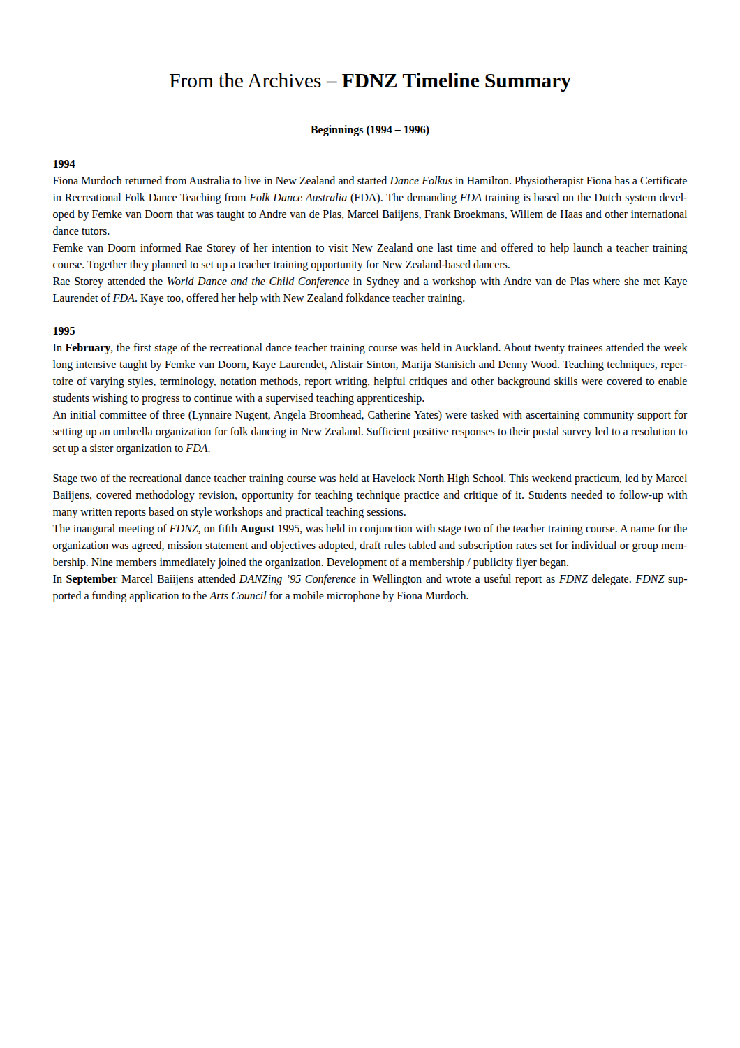From the Archives – FDNZ Timeline Summary
Beginnings (1994 – 1996)
1994
Fiona Murdoch returned from Australia to live in New Zealand and started Dance Folkus in Hamilton. Physiotherapist Fiona has a Certificate in Recreational Folk Dance Teaching from Folk Dance Australia (FDA). The demanding FDA training is based on the Dutch system developed by Femke van Doorn that was taught to Andre van de Plas, Marcel Baiijens, Frank Broekmans, Willem de Haas and other international dance tutors.
Femke van Doorn informed Rae Storey of her intention to visit New Zealand one last time and offered to help launch a teacher training course. Together they planned to set up a teacher training opportunity for New Zealand-based dancers.
Rae Storey attended the World Dance and the Child Conference in Sydney and a workshop with Andre van de Plas where she met Kaye Laurendet of FDA. Kaye too, offered her help with New Zealand folkdance teacher training.
1995
In February, the first stage of the recreational dance teacher training course was held in Auckland. About twenty trainees attended the week long intensive taught by Femke van Doorn, Kaye Laurendet, Alistair Sinton, Marija Stanisich and Denny Wood. Teaching techniques, repertoire of varying styles, terminology, notation methods, report writing, helpful critiques and other background skills were covered to enable students wishing to progress to continue with a supervised teaching apprenticeship.
An initial committee of three (Lynnaire Nugent, Angela Broomhead, Catherine Yates) were tasked with ascertaining community support for setting up an umbrella organization for folk dancing in New Zealand. Sufficient positive responses to their postal survey led to a resolution to set up a sister organization to FDA.
Stage two of the recreational dance teacher training course was held at Havelock North High School. This weekend practicum, led by Marcel Baiijens, covered methodology revision, opportunity for teaching technique practice and critique of it. Students needed to follow-up with many written reports based on style workshops and practical teaching sessions.
The inaugural meeting of FDNZ, on fifth August 1995, was held in conjunction with stage two of the teacher training course. A name for the organization was agreed, mission statement and objectives adopted, draft rules tabled and subscription rates set for individual or group membership. Nine members immediately joined the organization. Development of a membership / publicity flyer began.
In September Marcel Baiijens attended DANZing ’95 Conference in Wellington and wrote a useful report as FDNZ delegate. FDNZ supported a funding application to the Arts Council for a mobile microphone by Fiona Murdoch.